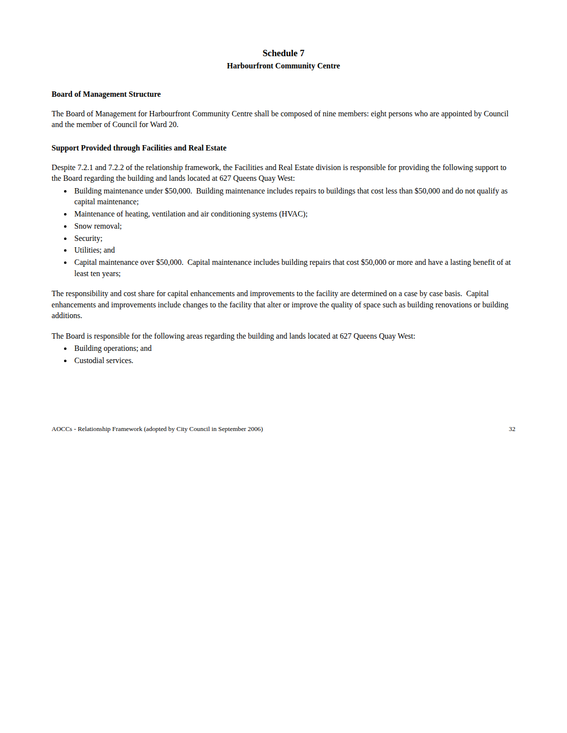Schedule 7
Harbourfront Community Centre
Board of Management Structure
The Board of Management for Harbourfront Community Centre shall be composed of nine members: eight persons who are appointed by Council and the member of Council for Ward 20.
Support Provided through Facilities and Real Estate
Despite 7.2.1 and 7.2.2 of the relationship framework, the Facilities and Real Estate division is responsible for providing the following support to the Board regarding the building and lands located at 627 Queens Quay West:
Building maintenance under $50,000. Building maintenance includes repairs to buildings that cost less than $50,000 and do not qualify as capital maintenance;
Maintenance of heating, ventilation and air conditioning systems (HVAC);
Snow removal;
Security;
Utilities; and
Capital maintenance over $50,000. Capital maintenance includes building repairs that cost $50,000 or more and have a lasting benefit of at least ten years;
The responsibility and cost share for capital enhancements and improvements to the facility are determined on a case by case basis. Capital enhancements and improvements include changes to the facility that alter or improve the quality of space such as building renovations or building additions.
The Board is responsible for the following areas regarding the building and lands located at 627 Queens Quay West:
Building operations; and
Custodial services.
AOCCs - Relationship Framework (adopted by City Council in September 2006) 32